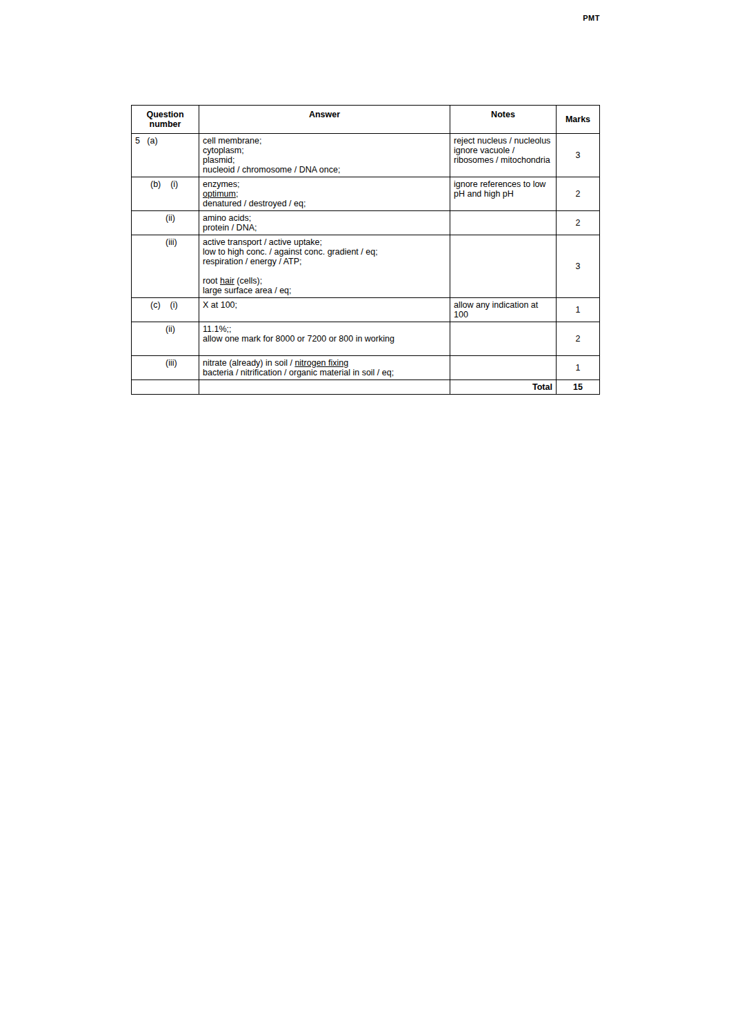PMT
| Question number | Answer | Notes | Marks |
| --- | --- | --- | --- |
| 5 (a) | cell membrane; cytoplasm; plasmid; nucleoid / chromosome / DNA once; | reject nucleus / nucleolus ignore vacuole / ribosomes / mitochondria | 3 |
| (b) (i) | enzymes; optimum ; denatured / destroyed / eq; | ignore references to low pH and high pH | 2 |
| (ii) | amino acids; protein / DNA; | | 2 |
| (iii) | active transport / active uptake; low to high conc. / against conc. gradient / eq; respiration / energy / ATP; root hair (cells); large surface area / eq; | | 3 |
| (c) (i) | X at 100; | allow any indication at 100 | 1 |
| (ii) | 11.1%;; allow one mark for 8000 or 7200 or 800 in working | | 2 |
| (iii) | nitrate (already) in soil / nitrogen fixing bacteria / nitrification / organic material in soil / eq; | | 1 |
| | | Total | 15 |